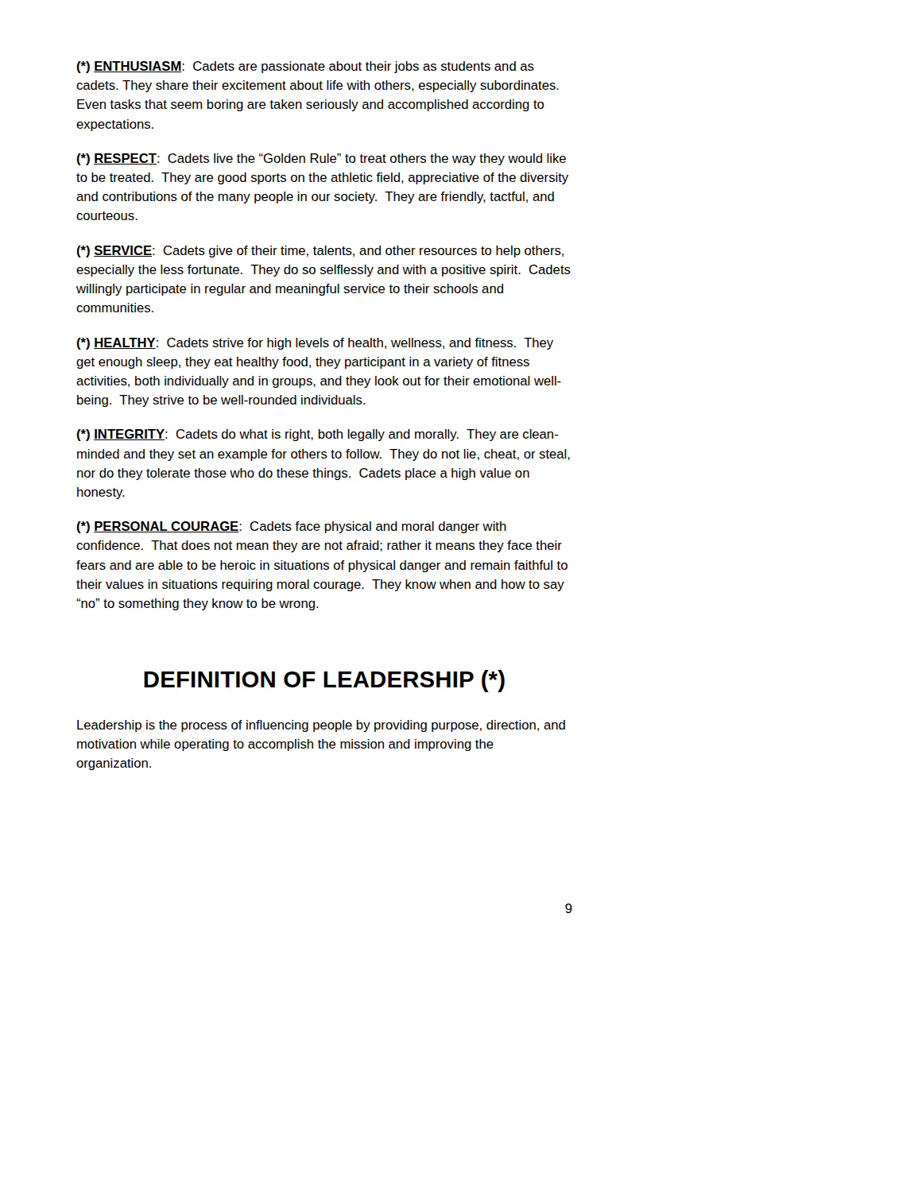(*) ENTHUSIASM: Cadets are passionate about their jobs as students and as cadets. They share their excitement about life with others, especially subordinates. Even tasks that seem boring are taken seriously and accomplished according to expectations.
(*) RESPECT: Cadets live the “Golden Rule” to treat others the way they would like to be treated. They are good sports on the athletic field, appreciative of the diversity and contributions of the many people in our society. They are friendly, tactful, and courteous.
(*) SERVICE: Cadets give of their time, talents, and other resources to help others, especially the less fortunate. They do so selflessly and with a positive spirit. Cadets willingly participate in regular and meaningful service to their schools and communities.
(*) HEALTHY: Cadets strive for high levels of health, wellness, and fitness. They get enough sleep, they eat healthy food, they participant in a variety of fitness activities, both individually and in groups, and they look out for their emotional well-being. They strive to be well-rounded individuals.
(*) INTEGRITY: Cadets do what is right, both legally and morally. They are clean-minded and they set an example for others to follow. They do not lie, cheat, or steal, nor do they tolerate those who do these things. Cadets place a high value on honesty.
(*) PERSONAL COURAGE: Cadets face physical and moral danger with confidence. That does not mean they are not afraid; rather it means they face their fears and are able to be heroic in situations of physical danger and remain faithful to their values in situations requiring moral courage. They know when and how to say “no” to something they know to be wrong.
DEFINITION OF LEADERSHIP (*)
Leadership is the process of influencing people by providing purpose, direction, and motivation while operating to accomplish the mission and improving the organization.
9